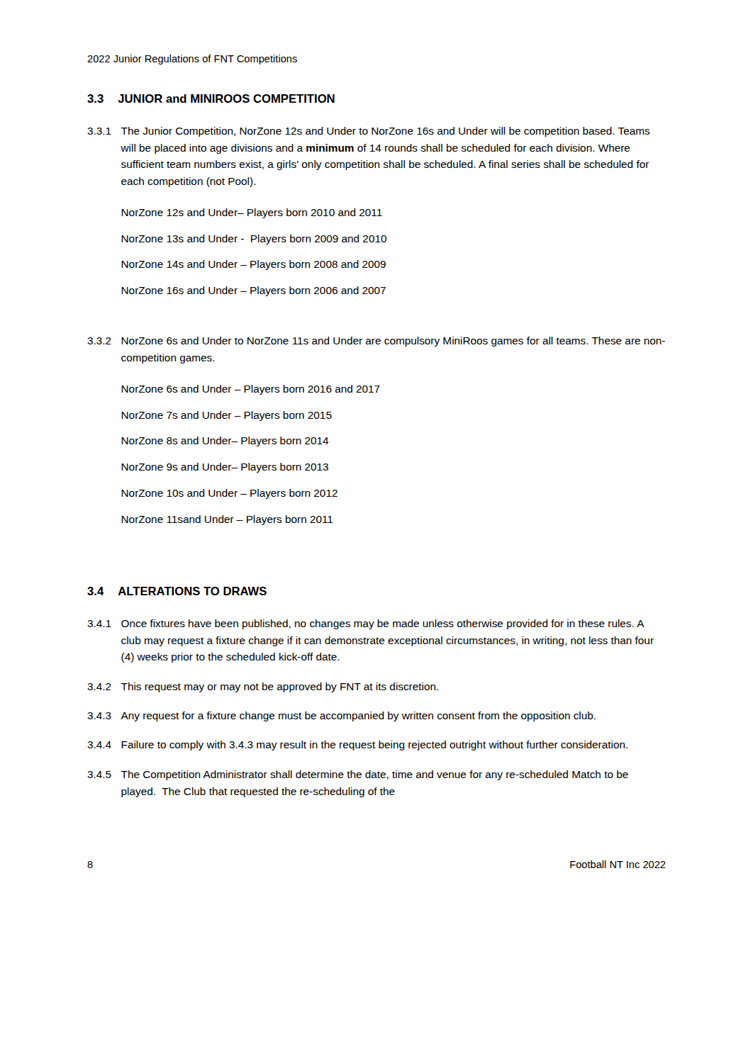2022 Junior Regulations of FNT Competitions
3.3 JUNIOR and MINIROOS COMPETITION
3.3.1
The Junior Competition, NorZone 12s and Under to NorZone 16s and Under will be competition based. Teams will be placed into age divisions and a minimum of 14 rounds shall be scheduled for each division. Where sufficient team numbers exist, a girls' only competition shall be scheduled. A final series shall be scheduled for each competition (not Pool).
NorZone 12s and Under– Players born 2010 and 2011
NorZone 13s and Under - Players born 2009 and 2010
NorZone 14s and Under – Players born 2008 and 2009
NorZone 16s and Under – Players born 2006 and 2007
3.3.2
NorZone 6s and Under to NorZone 11s and Under are compulsory MiniRoos games for all teams. These are non-competition games.
NorZone 6s and Under – Players born 2016 and 2017
NorZone 7s and Under – Players born 2015
NorZone 8s and Under– Players born 2014
NorZone 9s and Under– Players born 2013
NorZone 10s and Under – Players born 2012
NorZone 11sand Under – Players born 2011
3.4 ALTERATIONS TO DRAWS
3.4.1
Once fixtures have been published, no changes may be made unless otherwise provided for in these rules. A club may request a fixture change if it can demonstrate exceptional circumstances, in writing, not less than four (4) weeks prior to the scheduled kick-off date.
3.4.2
This request may or may not be approved by FNT at its discretion.
3.4.3
Any request for a fixture change must be accompanied by written consent from the opposition club.
3.4.4
Failure to comply with 3.4.3 may result in the request being rejected outright without further consideration.
3.4.5
The Competition Administrator shall determine the date, time and venue for any re-scheduled Match to be played. The Club that requested the re-scheduling of the
8 Football NT Inc 2022